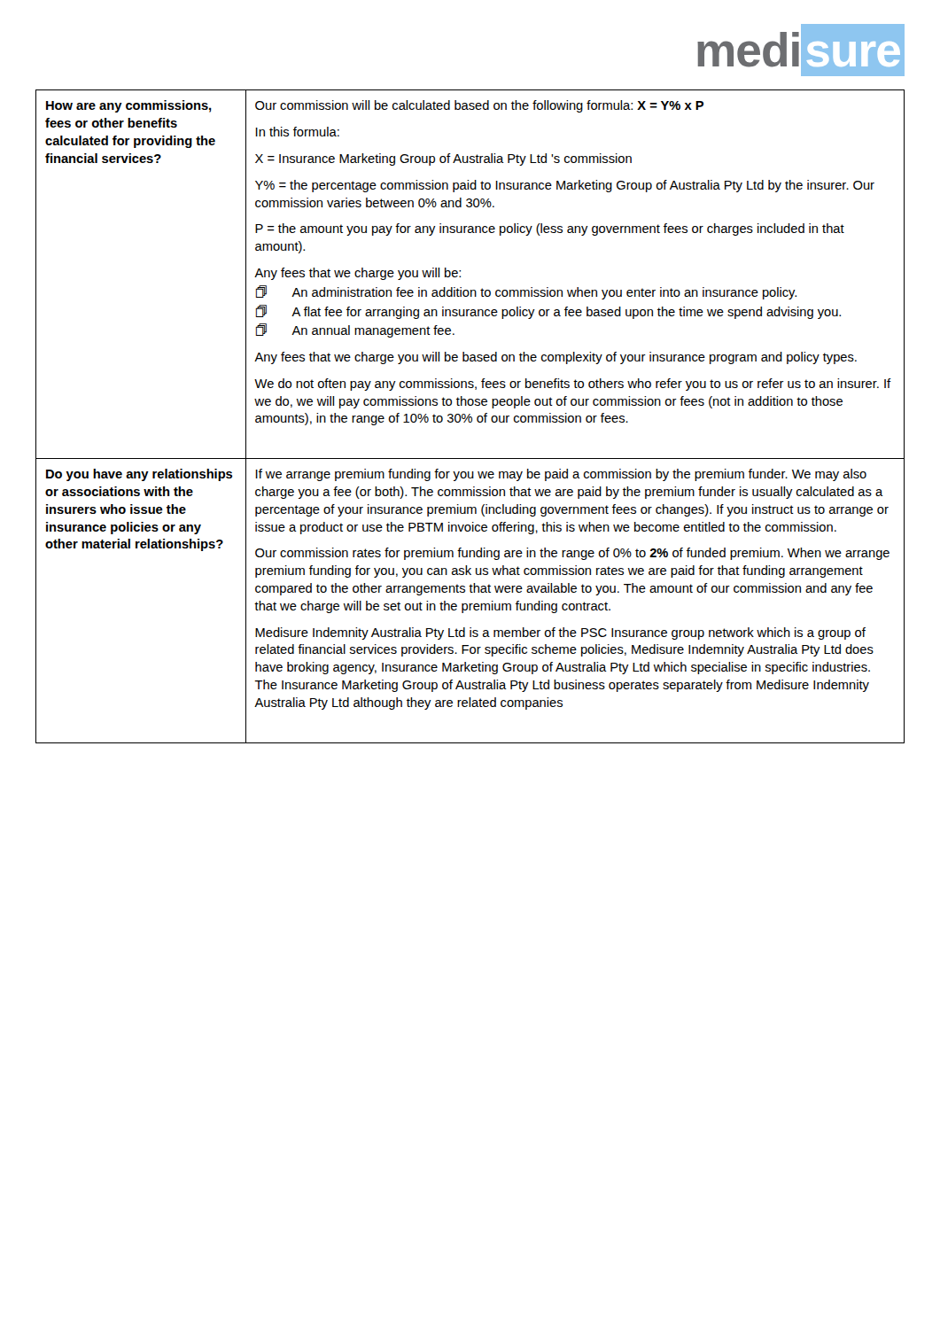medisure
| How are any commissions, fees or other benefits calculated for providing the financial services? | Our commission will be calculated based on the following formula: X = Y% x P In this formula: X = Insurance Marketing Group of Australia Pty Ltd 's commission Y% = the percentage commission paid to Insurance Marketing Group of Australia Pty Ltd by the insurer. Our commission varies between 0% and 30%. P = the amount you pay for any insurance policy (less any government fees or charges included in that amount). Any fees that we charge you will be: An administration fee in addition to commission when you enter into an insurance policy. A flat fee for arranging an insurance policy or a fee based upon the time we spend advising you. An annual management fee. Any fees that we charge you will be based on the complexity of your insurance program and policy types. We do not often pay any commissions, fees or benefits to others who refer you to us or refer us to an insurer. If we do, we will pay commissions to those people out of our commission or fees (not in addition to those amounts), in the range of 10% to 30% of our commission or fees. |
| Do you have any relationships or associations with the insurers who issue the insurance policies or any other material relationships? | If we arrange premium funding for you we may be paid a commission by the premium funder. We may also charge you a fee (or both). The commission that we are paid by the premium funder is usually calculated as a percentage of your insurance premium (including government fees or changes). If you instruct us to arrange or issue a product or use the PBTM invoice offering, this is when we become entitled to the commission. Our commission rates for premium funding are in the range of 0% to 2% of funded premium. When we arrange premium funding for you, you can ask us what commission rates we are paid for that funding arrangement compared to the other arrangements that were available to you. The amount of our commission and any fee that we charge will be set out in the premium funding contract. Medisure Indemnity Australia Pty Ltd is a member of the PSC Insurance group network which is a group of related financial services providers. For specific scheme policies, Medisure Indemnity Australia Pty Ltd does have broking agency, Insurance Marketing Group of Australia Pty Ltd which specialise in specific industries. The Insurance Marketing Group of Australia Pty Ltd business operates separately from Medisure Indemnity Australia Pty Ltd although they are related companies |